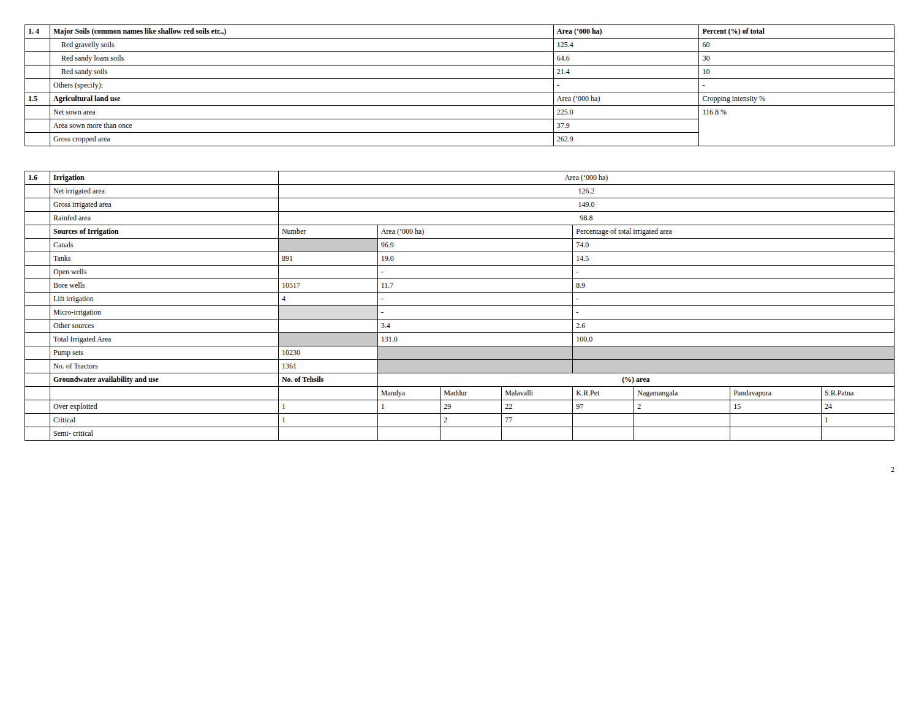| 1. 4 | Major Soils (common names like shallow red soils etc.,) | Area (‘000 ha) | Percent (%) of total |
| | Red gravelly soils | 125.4 | 60 |
| | Red sandy loam soils | 64.6 | 30 |
| | Red sandy soils | 21.4 | 10 |
| | Others (specify): | - | - |
| 1.5 | Agricultural land use | Area (‘000 ha) | Cropping intensity % |
| | Net sown area | 225.0 | 116.8 % |
| | Area sown more than once | 37.9 |
| | Gross cropped area | 262.9 |
| 1.6 | Irrigation | Area (‘000 ha) |
| | Net irrigated area | 126.2 |
| | Gross irrigated area | 149.0 |
| | Rainfed area | 98.8 |
| | Sources of Irrigation | Number | Area (‘000 ha) | Percentage of total irrigated area |
| | Canals | | 96.9 | 74.0 |
| | Tanks | 891 | 19.0 | 14.5 |
| | Open wells | | - | - |
| | Bore wells | 10517 | 11.7 | 8.9 |
| | Lift irrigation | 4 | - | - |
| | Micro-irrigation | | - | - |
| | Other sources | | 3.4 | 2.6 |
| | Total Irrigated Area | | 131.0 | 100.0 |
| | Pump sets | 10230 | | |
| | No. of Tractors | 1361 | | |
| | Groundwater availability and use | No. of Tehsils | (%) area |
| | | | Mandya | Maddur | Malavalli | K.R.Pet | Nagamangala | Pandavapura | S.R.Patna |
| | Over exploited | 1 | 1 | 29 | 22 | 97 | 2 | 15 | 24 |
| | Critical | 1 | | 2 | 77 | | | | 1 |
| | Semi- critical | | | | | | | | |
2